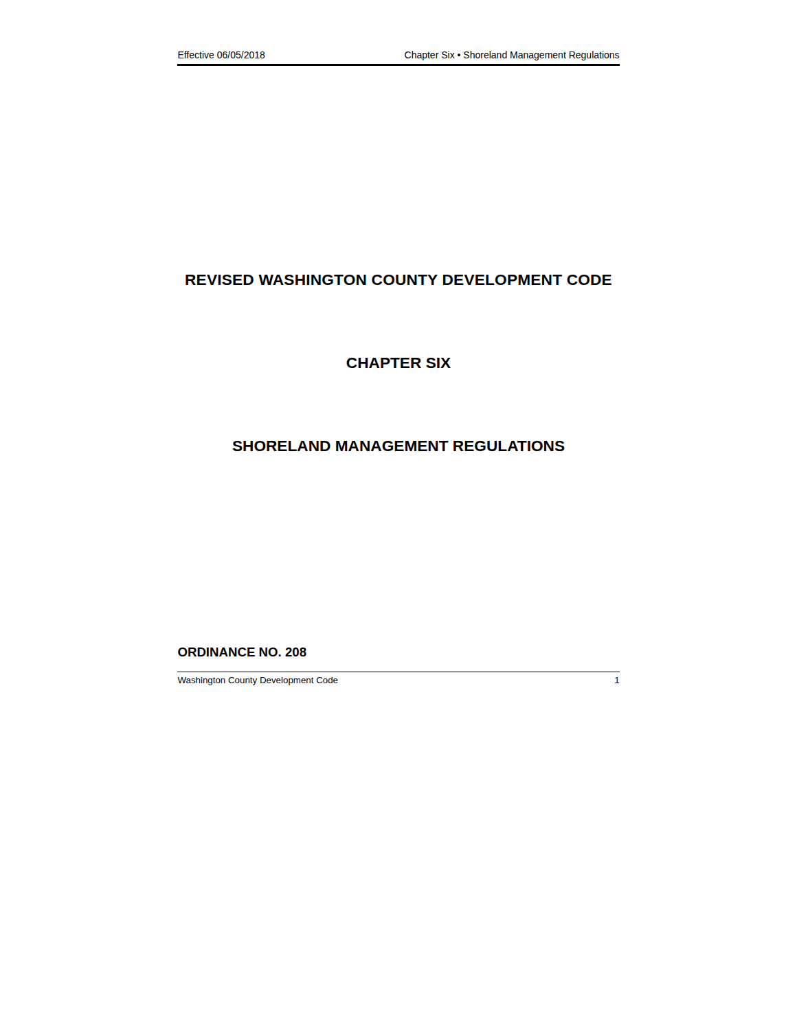Effective 06/05/2018 Chapter Six • Shoreland Management Regulations
REVISED WASHINGTON COUNTY DEVELOPMENT CODE
CHAPTER SIX
SHORELAND MANAGEMENT REGULATIONS
ORDINANCE NO. 208
Washington County Development Code 1